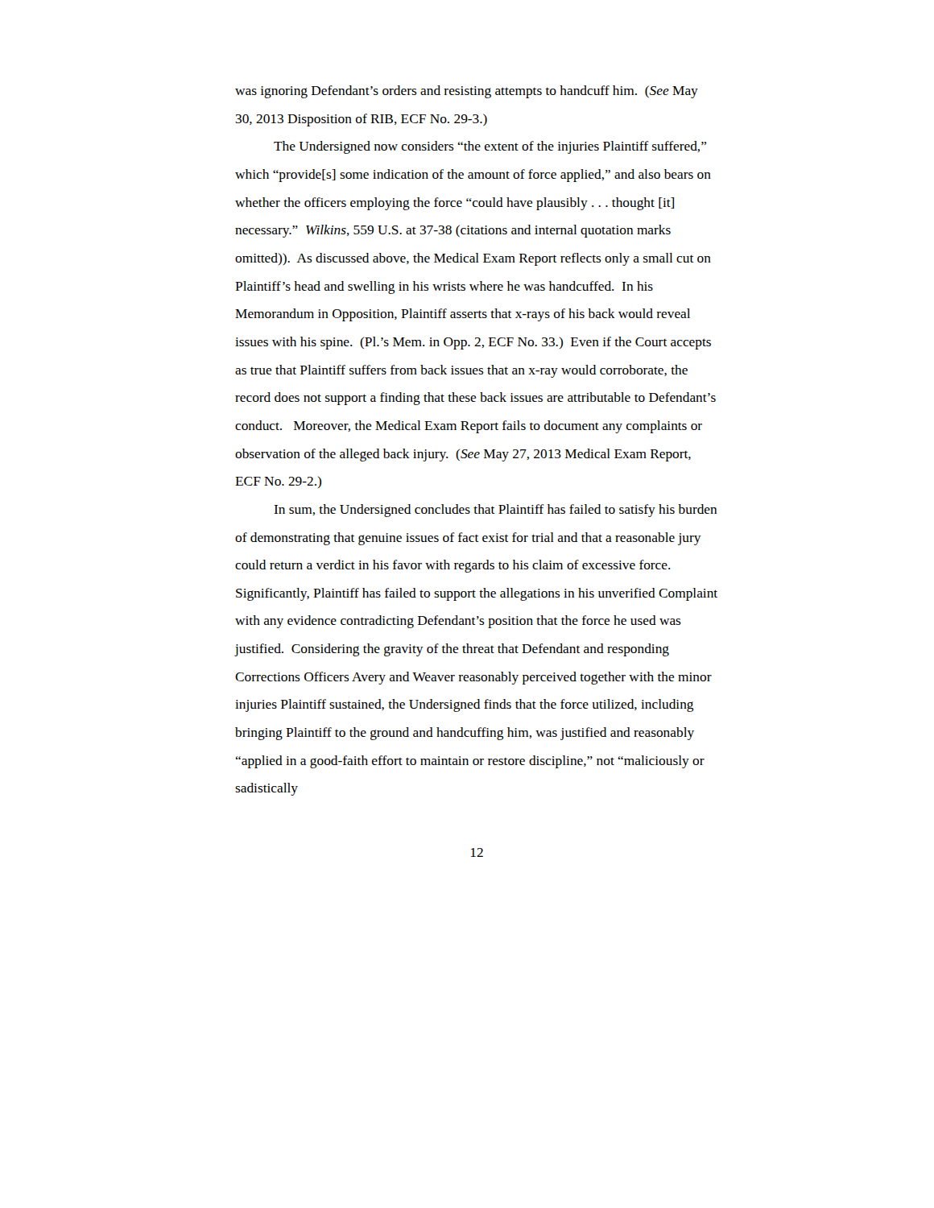was ignoring Defendant’s orders and resisting attempts to handcuff him. (See May 30, 2013 Disposition of RIB, ECF No. 29-3.)
The Undersigned now considers “the extent of the injuries Plaintiff suffered,” which “provide[s] some indication of the amount of force applied,” and also bears on whether the officers employing the force “could have plausibly . . . thought [it] necessary.” Wilkins, 559 U.S. at 37-38 (citations and internal quotation marks omitted)). As discussed above, the Medical Exam Report reflects only a small cut on Plaintiff’s head and swelling in his wrists where he was handcuffed. In his Memorandum in Opposition, Plaintiff asserts that x-rays of his back would reveal issues with his spine. (Pl.’s Mem. in Opp. 2, ECF No. 33.) Even if the Court accepts as true that Plaintiff suffers from back issues that an x-ray would corroborate, the record does not support a finding that these back issues are attributable to Defendant’s conduct. Moreover, the Medical Exam Report fails to document any complaints or observation of the alleged back injury. (See May 27, 2013 Medical Exam Report, ECF No. 29-2.)
In sum, the Undersigned concludes that Plaintiff has failed to satisfy his burden of demonstrating that genuine issues of fact exist for trial and that a reasonable jury could return a verdict in his favor with regards to his claim of excessive force. Significantly, Plaintiff has failed to support the allegations in his unverified Complaint with any evidence contradicting Defendant’s position that the force he used was justified. Considering the gravity of the threat that Defendant and responding Corrections Officers Avery and Weaver reasonably perceived together with the minor injuries Plaintiff sustained, the Undersigned finds that the force utilized, including bringing Plaintiff to the ground and handcuffing him, was justified and reasonably “applied in a good-faith effort to maintain or restore discipline,” not “maliciously or sadistically
12